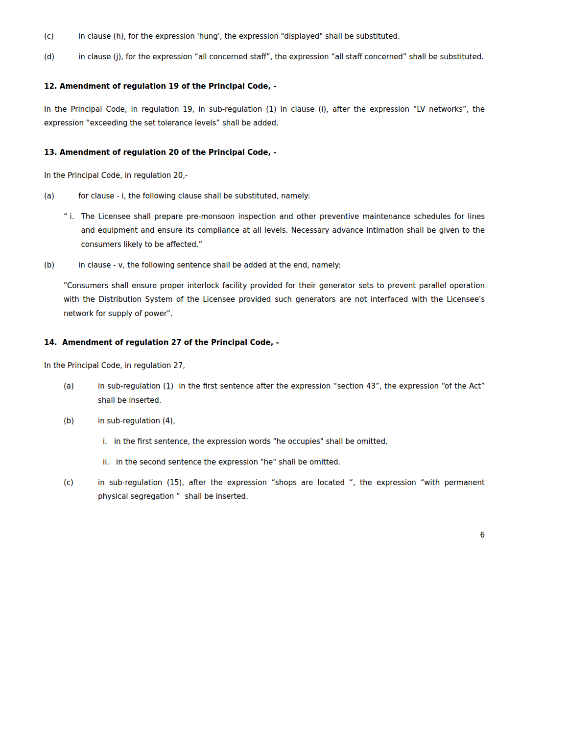(c)
in clause (h), for the expression 'hung', the expression "displayed" shall be substituted.
(d)
in clause (j), for the expression “all concerned staff”, the expression “all staff concerned” shall be substituted.
12. Amendment of regulation 19 of the Principal Code, -
In the Principal Code, in regulation 19, in sub-regulation (1) in clause (i), after the expression “LV networks”, the expression “exceeding the set tolerance levels” shall be added.
13. Amendment of regulation 20 of the Principal Code, -
In the Principal Code, in regulation 20,-
(a)
for clause - i, the following clause shall be substituted, namely:
“ i.
The Licensee shall prepare pre-monsoon inspection and other preventive maintenance schedules for lines and equipment and ensure its compliance at all levels. Necessary advance intimation shall be given to the consumers likely to be affected.”
(b)
in clause - v, the following sentence shall be added at the end, namely:
"Consumers shall ensure proper interlock facility provided for their generator sets to prevent parallel operation with the Distribution System of the Licensee provided such generators are not interfaced with the Licensee's network for supply of power".
14. Amendment of regulation 27 of the Principal Code, -
In the Principal Code, in regulation 27,
(a)
in sub-regulation (1) in the first sentence after the expression “section 43”, the expression “of the Act” shall be inserted.
(b)
in sub-regulation (4),
i.
in the first sentence, the expression words "he occupies" shall be omitted.
ii.
in the second sentence the expression "he" shall be omitted.
(c)
in sub-regulation (15), after the expression “shops are located “, the expression “with permanent physical segregation ” shall be inserted.
6